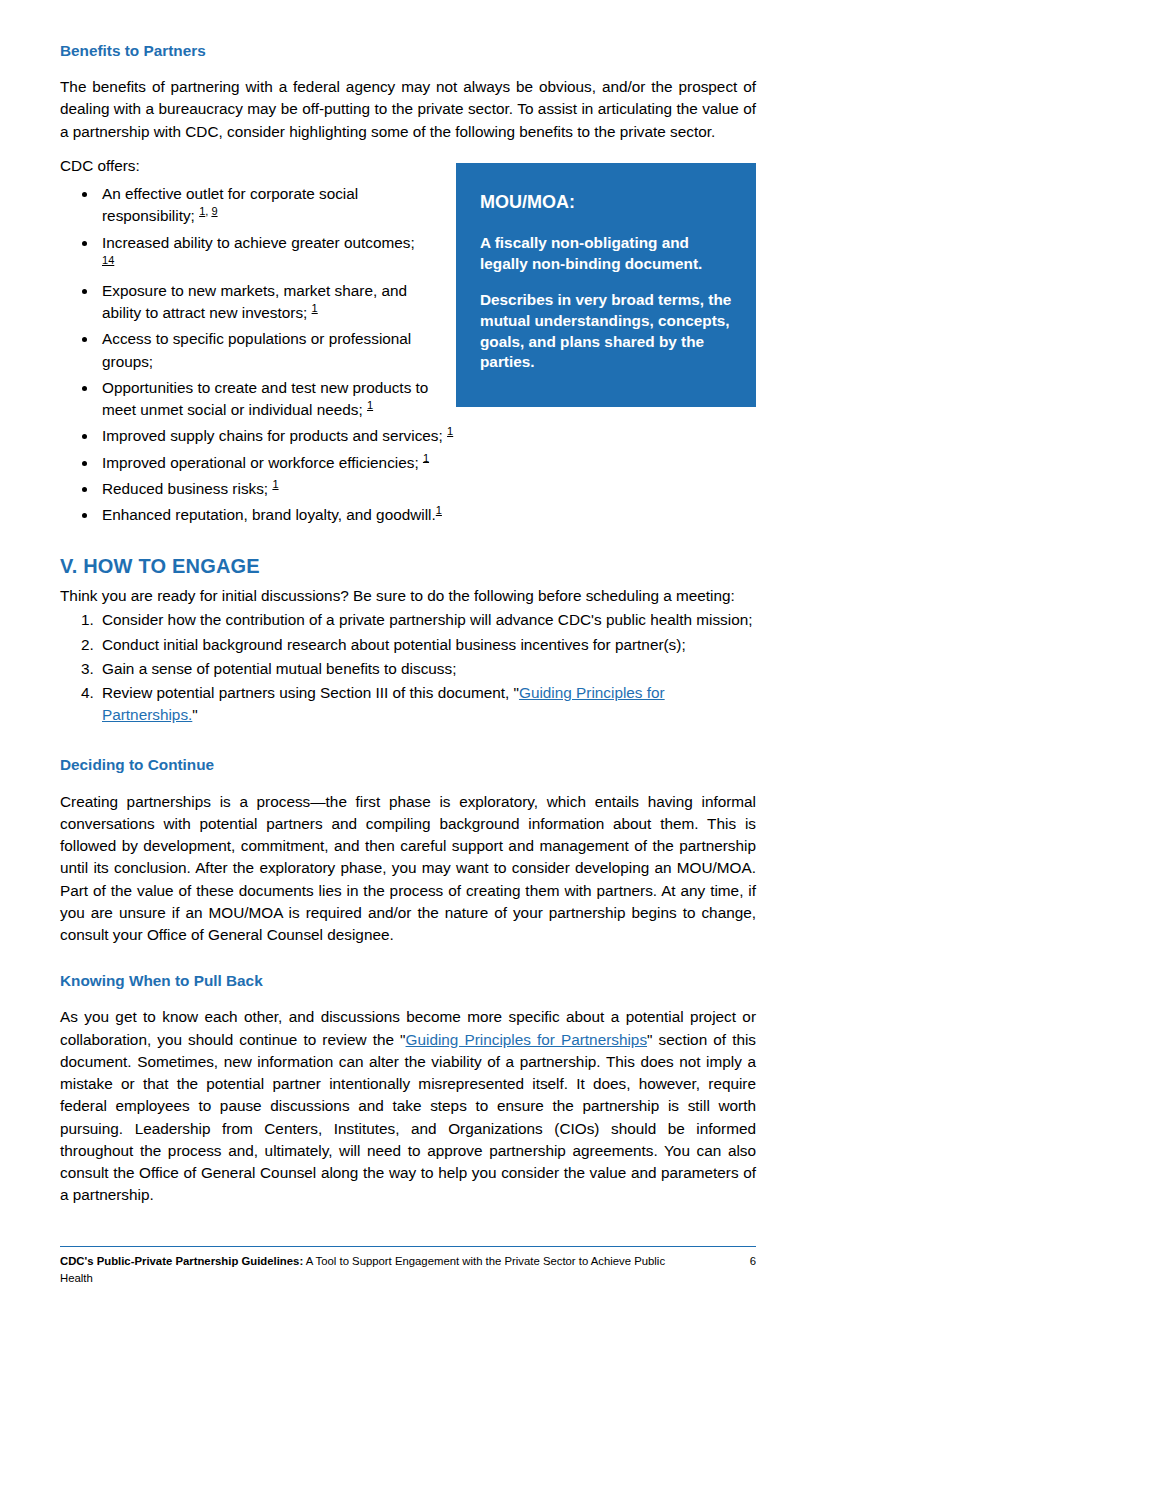Benefits to Partners
The benefits of partnering with a federal agency may not always be obvious, and/or the prospect of dealing with a bureaucracy may be off-putting to the private sector. To assist in articulating the value of a partnership with CDC, consider highlighting some of the following benefits to the private sector.
MOU/MOA:
A fiscally non-obligating and legally non-binding document.
Describes in very broad terms, the mutual understandings, concepts, goals, and plans shared by the parties.
CDC offers:
An effective outlet for corporate social responsibility; 1, 9
Increased ability to achieve greater outcomes; 14
Exposure to new markets, market share, and ability to attract new investors; 1
Access to specific populations or professional groups;
Opportunities to create and test new products to meet unmet social or individual needs; 1
Improved supply chains for products and services; 1
Improved operational or workforce efficiencies; 1
Reduced business risks; 1
Enhanced reputation, brand loyalty, and goodwill.1
V. HOW TO ENGAGE
Think you are ready for initial discussions? Be sure to do the following before scheduling a meeting:
Consider how the contribution of a private partnership will advance CDC's public health mission;
Conduct initial background research about potential business incentives for partner(s);
Gain a sense of potential mutual benefits to discuss;
Review potential partners using Section III of this document, "Guiding Principles for Partnerships."
Deciding to Continue
Creating partnerships is a process—the first phase is exploratory, which entails having informal conversations with potential partners and compiling background information about them. This is followed by development, commitment, and then careful support and management of the partnership until its conclusion. After the exploratory phase, you may want to consider developing an MOU/MOA. Part of the value of these documents lies in the process of creating them with partners. At any time, if you are unsure if an MOU/MOA is required and/or the nature of your partnership begins to change, consult your Office of General Counsel designee.
Knowing When to Pull Back
As you get to know each other, and discussions become more specific about a potential project or collaboration, you should continue to review the "Guiding Principles for Partnerships" section of this document. Sometimes, new information can alter the viability of a partnership. This does not imply a mistake or that the potential partner intentionally misrepresented itself. It does, however, require federal employees to pause discussions and take steps to ensure the partnership is still worth pursuing. Leadership from Centers, Institutes, and Organizations (CIOs) should be informed throughout the process and, ultimately, will need to approve partnership agreements. You can also consult the Office of General Counsel along the way to help you consider the value and parameters of a partnership.
CDC's Public-Private Partnership Guidelines: A Tool to Support Engagement with the Private Sector to Achieve Public Health
6